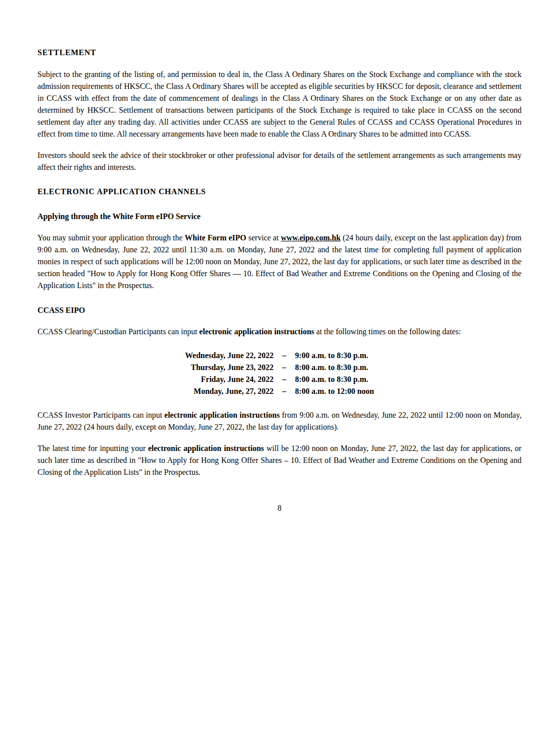SETTLEMENT
Subject to the granting of the listing of, and permission to deal in, the Class A Ordinary Shares on the Stock Exchange and compliance with the stock admission requirements of HKSCC, the Class A Ordinary Shares will be accepted as eligible securities by HKSCC for deposit, clearance and settlement in CCASS with effect from the date of commencement of dealings in the Class A Ordinary Shares on the Stock Exchange or on any other date as determined by HKSCC. Settlement of transactions between participants of the Stock Exchange is required to take place in CCASS on the second settlement day after any trading day. All activities under CCASS are subject to the General Rules of CCASS and CCASS Operational Procedures in effect from time to time. All necessary arrangements have been made to enable the Class A Ordinary Shares to be admitted into CCASS.
Investors should seek the advice of their stockbroker or other professional advisor for details of the settlement arrangements as such arrangements may affect their rights and interests.
ELECTRONIC APPLICATION CHANNELS
Applying through the White Form eIPO Service
You may submit your application through the White Form eIPO service at www.eipo.com.hk (24 hours daily, except on the last application day) from 9:00 a.m. on Wednesday, June 22, 2022 until 11:30 a.m. on Monday, June 27, 2022 and the latest time for completing full payment of application monies in respect of such applications will be 12:00 noon on Monday, June 27, 2022, the last day for applications, or such later time as described in the section headed "How to Apply for Hong Kong Offer Shares — 10. Effect of Bad Weather and Extreme Conditions on the Opening and Closing of the Application Lists" in the Prospectus.
CCASS EIPO
CCASS Clearing/Custodian Participants can input electronic application instructions at the following times on the following dates:
| Wednesday, June 22, 2022 | – | 9:00 a.m. to 8:30 p.m. |
| Thursday, June 23, 2022 | – | 8:00 a.m. to 8:30 p.m. |
| Friday, June 24, 2022 | – | 8:00 a.m. to 8:30 p.m. |
| Monday, June, 27, 2022 | – | 8:00 a.m. to 12:00 noon |
CCASS Investor Participants can input electronic application instructions from 9:00 a.m. on Wednesday, June 22, 2022 until 12:00 noon on Monday, June 27, 2022 (24 hours daily, except on Monday, June 27, 2022, the last day for applications).
The latest time for inputting your electronic application instructions will be 12:00 noon on Monday, June 27, 2022, the last day for applications, or such later time as described in "How to Apply for Hong Kong Offer Shares – 10. Effect of Bad Weather and Extreme Conditions on the Opening and Closing of the Application Lists" in the Prospectus.
8